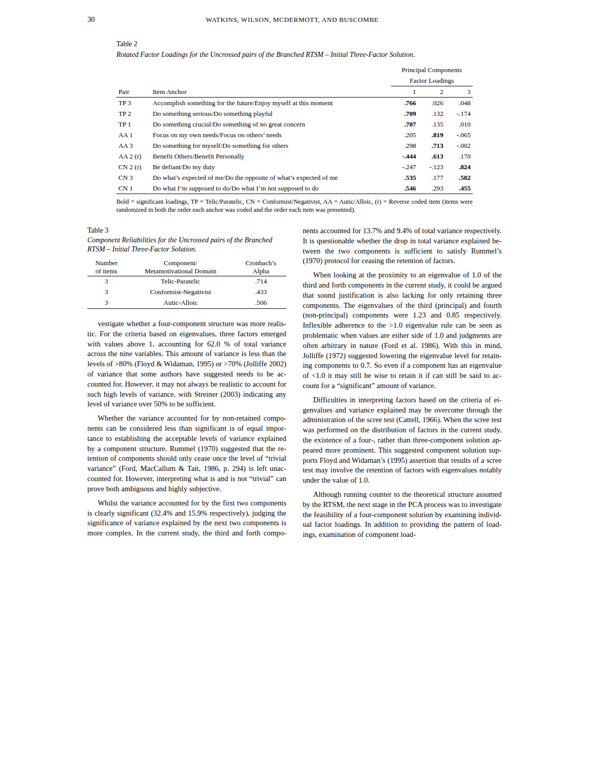30 WATKINS, WILSON, MCDERMOTT, AND BUSCOMBE
Table 2
Rotated Factor Loadings for the Uncrossed pairs of the Branched RTSM – Initial Three-Factor Solution.
| | Principal Components |
| | Factor Loadings |
| Pair | Item Anchor | 1 | 2 | 3 |
| TP 3 | Accomplish something for the future/Enjoy myself at this moment | .766 | .026 | .048 |
| TP 2 | Do something serious/Do something playful | .709 | .132 | -.174 |
| TP 1 | Do something crucial/Do something of no great concern | .707 | .135 | .010 |
| AA 1 | Focus on my own needs/Focus on others’ needs | .205 | .819 | -.065 |
| AA 3 | Do something for myself/Do something for others | .298 | .713 | -.002 |
| AA 2 (r) | Benefit Others/Benefit Personally | -.444 | .613 | .170 |
| CN 2 (r) | Be defiant/Do my duty | -.247 | -.123 | .824 |
| CN 3 | Do what’s expected of me/Do the opposite of what’s expected of me | .535 | .177 | .582 |
| CN 1 | Do what I’m supposed to do/Do what I’m not supposed to do | .546 | .293 | .455 |
Bold = significant loadings, TP = Telic/Paratelic, CN = Conformist/Negativist, AA = Autic/Alloic, (r) = Reverse coded item (items were randomized in both the order each anchor was coded and the order each item was presented).
Table 3
Component Reliabilities for the Uncrossed pairs of the Branched RTSM – Initial Three-Factor Solution.
| Number of items | Component/ Metamotivational Domain | Cronbach’s Alpha |
| --- | --- | --- |
| 3 | Telic-Paratelic | .714 |
| 3 | Conformist-Negativist | .433 |
| 3 | Autic-Alloic | .506 |
vestigate whether a four-component structure was more realistic. For the criteria based on eigenvalues, three factors emerged with values above 1, accounting for 62.0 % of total variance across the nine variables. This amount of variance is less than the levels of >80% (Floyd & Widaman, 1995) or >70% (Jolliffe 2002) of variance that some authors have suggested needs to be accounted for. However, it may not always be realistic to account for such high levels of variance, with Streiner (2003) indicating any level of variance over 50% to be sufficient.
Whether the variance accounted for by non-retained components can be considered less than significant is of equal importance to establishing the acceptable levels of variance explained by a component structure. Rummel (1970) suggested that the retention of components should only cease once the level of “trivial variance” (Ford, MacCallum & Tait, 1986, p. 294) is left unaccounted for. However, interpreting what is and is not “trivial” can prove both ambiguous and highly subjective.
Whilst the variance accounted for by the first two components is clearly significant (32.4% and 15.9% respectively), judging the significance of variance explained by the next two components is more complex. In the current study, the third and forth components accounted for 13.7% and 9.4% of total variance respectively. It is questionable whether the drop in total variance explained between the two components is sufficient to satisfy Rummel’s (1970) protocol for ceasing the retention of factors.
When looking at the proximity to an eigenvalue of 1.0 of the third and forth components in the current study, it could be argued that sound justification is also lacking for only retaining three components. The eigenvalues of the third (principal) and fourth (non-principal) components were 1.23 and 0.85 respectively. Inflexible adherence to the >1.0 eigenvalue rule can be seen as problematic when values are either side of 1.0 and judgments are often arbitrary in nature (Ford et al. 1986). With this in mind, Jolliffe (1972) suggested lowering the eigenvalue level for retaining components to 0.7. So even if a component has an eigenvalue of <1.0 it may still be wise to retain it if can still be said to account for a “significant” amount of variance.
Difficulties in interpreting factors based on the criteria of eigenvalues and variance explained may be overcome through the administration of the scree test (Cattell, 1966). When the scree test was performed on the distribution of factors in the current study, the existence of a four-, rather than three-component solution appeared more prominent. This suggested component solution supports Floyd and Widaman’s (1995) assertion that results of a scree test may involve the retention of factors with eigenvalues notably under the value of 1.0.
Although running counter to the theoretical structure assumed by the RTSM, the next stage in the PCA process was to investigate the feasibility of a four-component solution by examining individual factor loadings. In addition to providing the pattern of loadings, examination of component load-